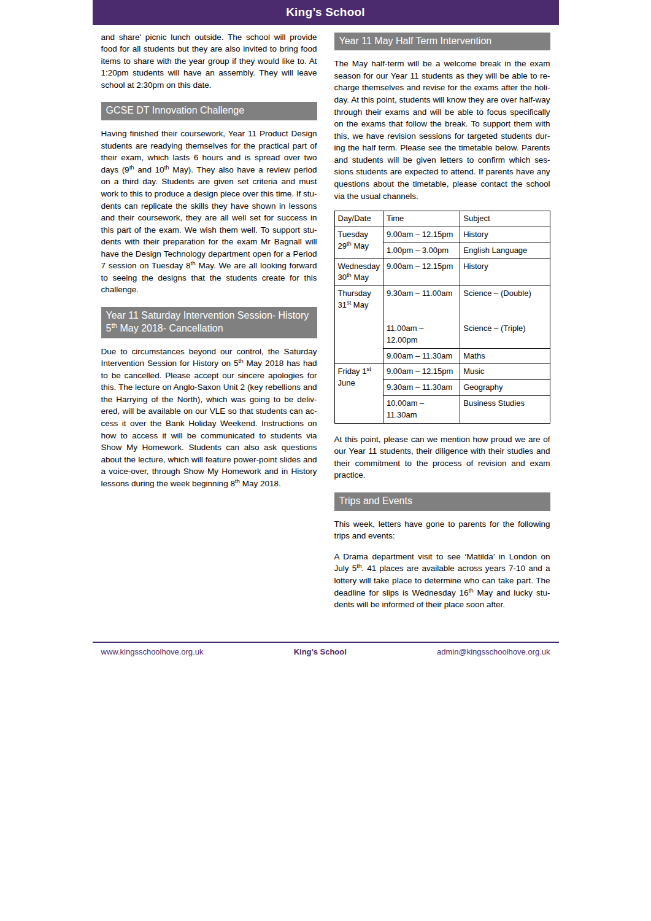King’s School
and share' picnic lunch outside. The school will provide food for all students but they are also invited to bring food items to share with the year group if they would like to. At 1:20pm students will have an assembly. They will leave school at 2:30pm on this date.
GCSE DT Innovation Challenge
Having finished their coursework, Year 11 Product Design students are readying themselves for the practical part of their exam, which lasts 6 hours and is spread over two days (9th and 10th May). They also have a review period on a third day. Students are given set criteria and must work to this to produce a design piece over this time. If students can replicate the skills they have shown in lessons and their coursework, they are all well set for success in this part of the exam. We wish them well. To support students with their preparation for the exam Mr Bagnall will have the Design Technology department open for a Period 7 session on Tuesday 8th May. We are all looking forward to seeing the designs that the students create for this challenge.
Year 11 Saturday Intervention Session- History 5th May 2018- Cancellation
Due to circumstances beyond our control, the Saturday Intervention Session for History on 5th May 2018 has had to be cancelled. Please accept our sincere apologies for this. The lecture on Anglo-Saxon Unit 2 (key rebellions and the Harrying of the North), which was going to be delivered, will be available on our VLE so that students can access it over the Bank Holiday Weekend. Instructions on how to access it will be communicated to students via Show My Homework. Students can also ask questions about the lecture, which will feature power-point slides and a voice-over, through Show My Homework and in History lessons during the week beginning 8th May 2018.
Year 11 May Half Term Intervention
The May half-term will be a welcome break in the exam season for our Year 11 students as they will be able to re-charge themselves and revise for the exams after the holiday. At this point, students will know they are over half-way through their exams and will be able to focus specifically on the exams that follow the break. To support them with this, we have revision sessions for targeted students during the half term. Please see the timetable below. Parents and students will be given letters to confirm which sessions students are expected to attend. If parents have any questions about the timetable, please contact the school via the usual channels.
| Day/Date | Time | Subject |
| Tuesday 29 th May | 9.00am – 12.15pm | History |
| 1.00pm – 3.00pm | English Language |
| Wednesday 30 th May | 9.00am – 12.15pm | History |
| Thursday 31 st May | 9.30am – 11.00am 11.00am – 12.00pm | Science – (Double) Science – (Triple) |
| 9.00am – 11.30am | Maths |
| Friday 1 st June | 9.00am – 12.15pm | Music |
| 9.30am – 11.30am | Geography |
| 10.00am – 11.30am | Business Studies |
At this point, please can we mention how proud we are of our Year 11 students, their diligence with their studies and their commitment to the process of revision and exam practice.
Trips and Events
This week, letters have gone to parents for the following trips and events:
A Drama department visit to see ‘Matilda’ in London on July 5th. 41 places are available across years 7-10 and a lottery will take place to determine who can take part. The deadline for slips is Wednesday 16th May and lucky students will be informed of their place soon after.
www.kingsschoolhove.org.uk King’s School admin@kingsschoolhove.org.uk